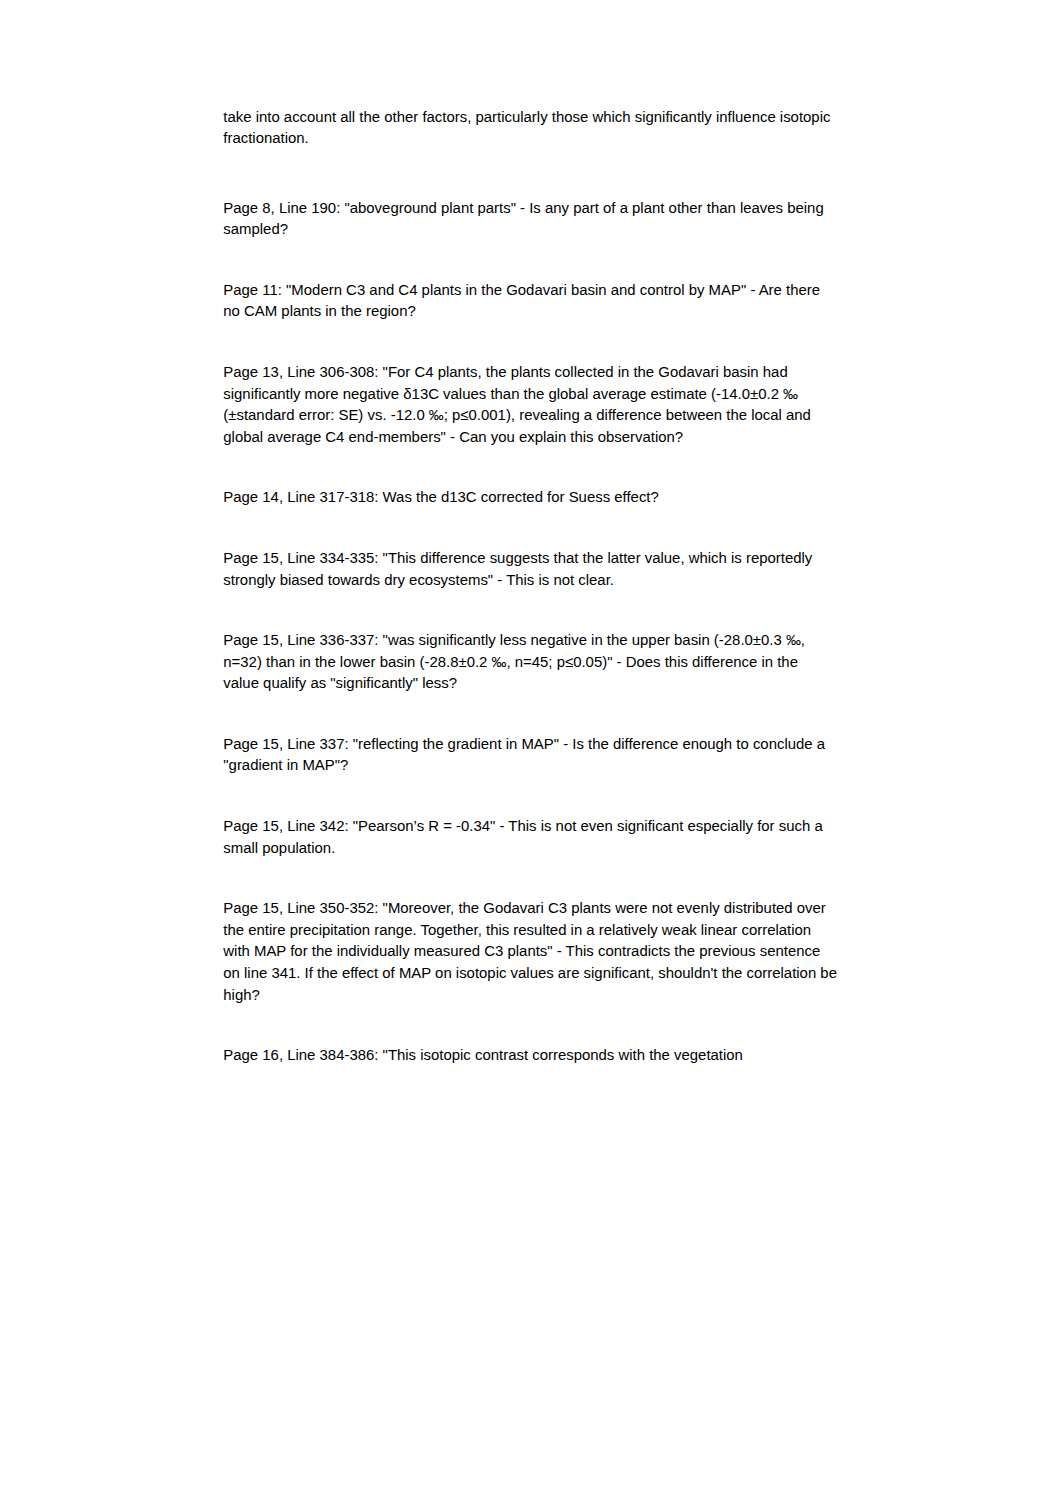take into account all the other factors, particularly those which significantly influence isotopic fractionation.
Page 8, Line 190: "aboveground plant parts" - Is any part of a plant other than leaves being sampled?
Page 11: "Modern C3 and C4 plants in the Godavari basin and control by MAP" - Are there no CAM plants in the region?
Page 13, Line 306-308: "For C4 plants, the plants collected in the Godavari basin had significantly more negative δ13C values than the global average estimate (-14.0±0.2 ‰ (±standard error: SE) vs. -12.0 ‰; p≤0.001), revealing a difference between the local and global average C4 end-members" - Can you explain this observation?
Page 14, Line 317-318: Was the d13C corrected for Suess effect?
Page 15, Line 334-335: "This difference suggests that the latter value, which is reportedly strongly biased towards dry ecosystems" - This is not clear.
Page 15, Line 336-337: "was significantly less negative in the upper basin (-28.0±0.3 ‰, n=32) than in the lower basin (-28.8±0.2 ‰, n=45; p≤0.05)" - Does this difference in the value qualify as "significantly" less?
Page 15, Line 337: "reflecting the gradient in MAP" - Is the difference enough to conclude a "gradient in MAP"?
Page 15, Line 342: "Pearson’s R = -0.34" - This is not even significant especially for such a small population.
Page 15, Line 350-352: "Moreover, the Godavari C3 plants were not evenly distributed over the entire precipitation range. Together, this resulted in a relatively weak linear correlation with MAP for the individually measured C3 plants" - This contradicts the previous sentence on line 341. If the effect of MAP on isotopic values are significant, shouldn't the correlation be high?
Page 16, Line 384-386: "This isotopic contrast corresponds with the vegetation